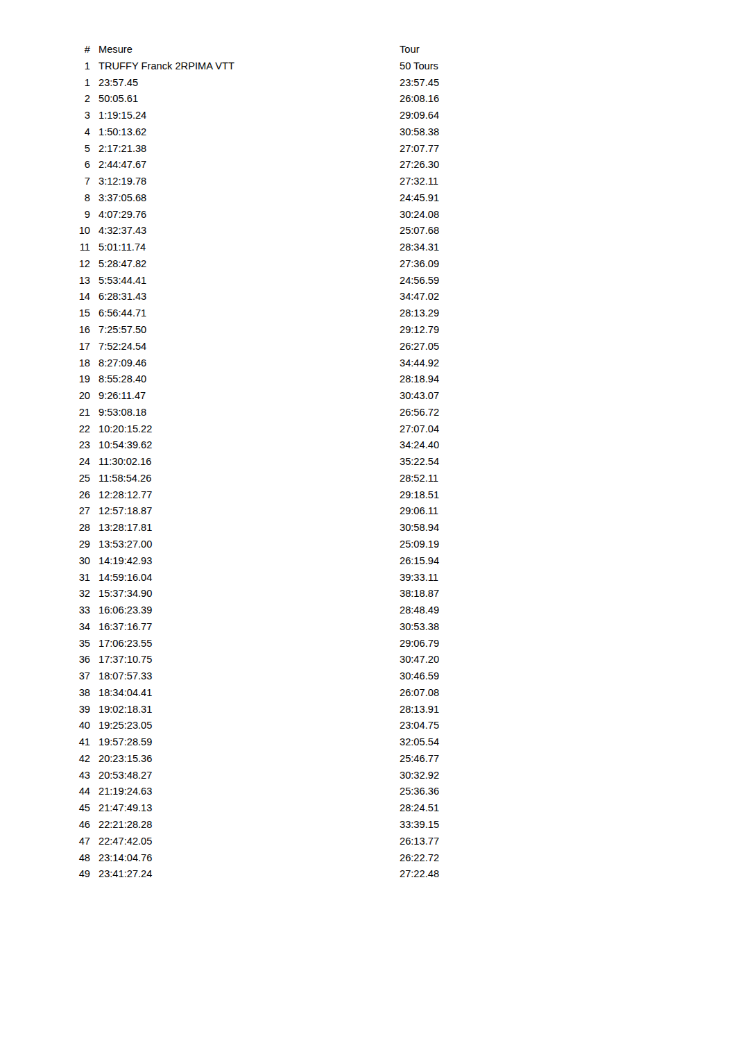| # | Mesure | Tour |
| --- | --- | --- |
| 1 | TRUFFY Franck 2RPIMA VTT | 50 Tours |
| 1 | 23:57.45 | 23:57.45 |
| 2 | 50:05.61 | 26:08.16 |
| 3 | 1:19:15.24 | 29:09.64 |
| 4 | 1:50:13.62 | 30:58.38 |
| 5 | 2:17:21.38 | 27:07.77 |
| 6 | 2:44:47.67 | 27:26.30 |
| 7 | 3:12:19.78 | 27:32.11 |
| 8 | 3:37:05.68 | 24:45.91 |
| 9 | 4:07:29.76 | 30:24.08 |
| 10 | 4:32:37.43 | 25:07.68 |
| 11 | 5:01:11.74 | 28:34.31 |
| 12 | 5:28:47.82 | 27:36.09 |
| 13 | 5:53:44.41 | 24:56.59 |
| 14 | 6:28:31.43 | 34:47.02 |
| 15 | 6:56:44.71 | 28:13.29 |
| 16 | 7:25:57.50 | 29:12.79 |
| 17 | 7:52:24.54 | 26:27.05 |
| 18 | 8:27:09.46 | 34:44.92 |
| 19 | 8:55:28.40 | 28:18.94 |
| 20 | 9:26:11.47 | 30:43.07 |
| 21 | 9:53:08.18 | 26:56.72 |
| 22 | 10:20:15.22 | 27:07.04 |
| 23 | 10:54:39.62 | 34:24.40 |
| 24 | 11:30:02.16 | 35:22.54 |
| 25 | 11:58:54.26 | 28:52.11 |
| 26 | 12:28:12.77 | 29:18.51 |
| 27 | 12:57:18.87 | 29:06.11 |
| 28 | 13:28:17.81 | 30:58.94 |
| 29 | 13:53:27.00 | 25:09.19 |
| 30 | 14:19:42.93 | 26:15.94 |
| 31 | 14:59:16.04 | 39:33.11 |
| 32 | 15:37:34.90 | 38:18.87 |
| 33 | 16:06:23.39 | 28:48.49 |
| 34 | 16:37:16.77 | 30:53.38 |
| 35 | 17:06:23.55 | 29:06.79 |
| 36 | 17:37:10.75 | 30:47.20 |
| 37 | 18:07:57.33 | 30:46.59 |
| 38 | 18:34:04.41 | 26:07.08 |
| 39 | 19:02:18.31 | 28:13.91 |
| 40 | 19:25:23.05 | 23:04.75 |
| 41 | 19:57:28.59 | 32:05.54 |
| 42 | 20:23:15.36 | 25:46.77 |
| 43 | 20:53:48.27 | 30:32.92 |
| 44 | 21:19:24.63 | 25:36.36 |
| 45 | 21:47:49.13 | 28:24.51 |
| 46 | 22:21:28.28 | 33:39.15 |
| 47 | 22:47:42.05 | 26:13.77 |
| 48 | 23:14:04.76 | 26:22.72 |
| 49 | 23:41:27.24 | 27:22.48 |